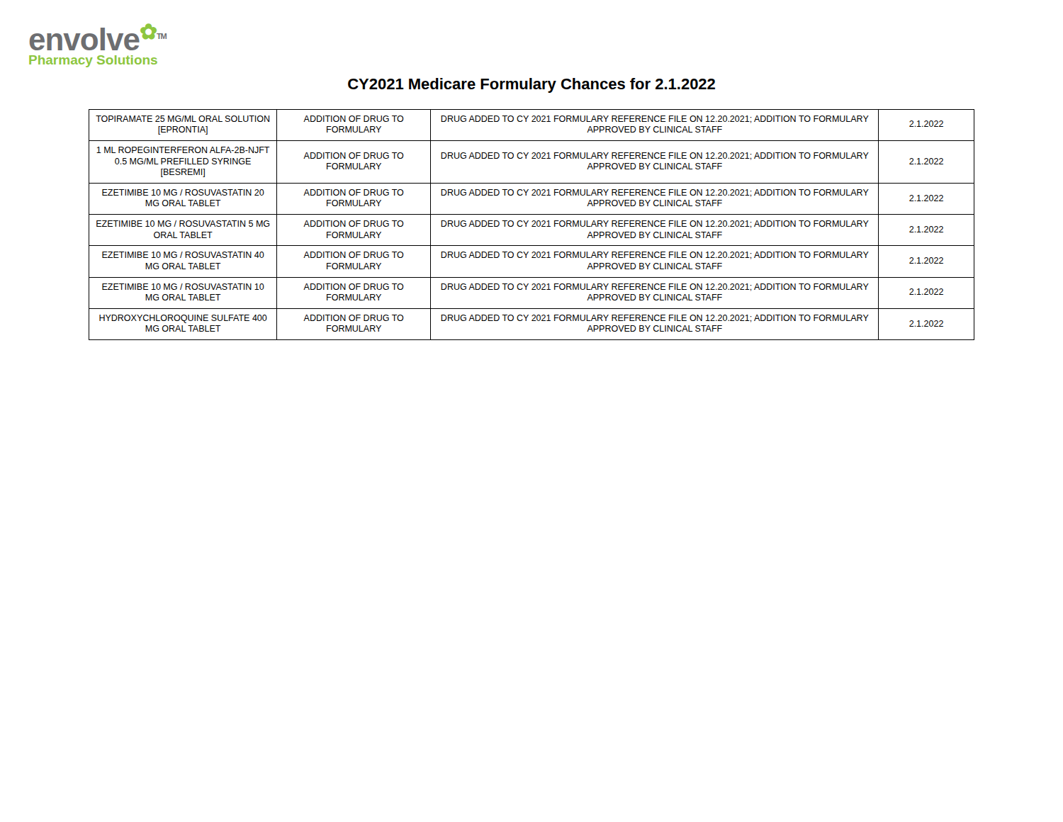envolve✿TM
Pharmacy Solutions
CY2021 Medicare Formulary Chances for 2.1.2022
| TOPIRAMATE 25 MG/ML ORAL SOLUTION [EPRONTIA] | ADDITION OF DRUG TO FORMULARY | DRUG ADDED TO CY 2021 FORMULARY REFERENCE FILE ON 12.20.2021; ADDITION TO FORMULARY APPROVED BY CLINICAL STAFF | 2.1.2022 |
| 1 ML ROPEGINTERFERON ALFA-2B-NJFT 0.5 MG/ML PREFILLED SYRINGE [BESREMI] | ADDITION OF DRUG TO FORMULARY | DRUG ADDED TO CY 2021 FORMULARY REFERENCE FILE ON 12.20.2021; ADDITION TO FORMULARY APPROVED BY CLINICAL STAFF | 2.1.2022 |
| EZETIMIBE 10 MG / ROSUVASTATIN 20 MG ORAL TABLET | ADDITION OF DRUG TO FORMULARY | DRUG ADDED TO CY 2021 FORMULARY REFERENCE FILE ON 12.20.2021; ADDITION TO FORMULARY APPROVED BY CLINICAL STAFF | 2.1.2022 |
| EZETIMIBE 10 MG / ROSUVASTATIN 5 MG ORAL TABLET | ADDITION OF DRUG TO FORMULARY | DRUG ADDED TO CY 2021 FORMULARY REFERENCE FILE ON 12.20.2021; ADDITION TO FORMULARY APPROVED BY CLINICAL STAFF | 2.1.2022 |
| EZETIMIBE 10 MG / ROSUVASTATIN 40 MG ORAL TABLET | ADDITION OF DRUG TO FORMULARY | DRUG ADDED TO CY 2021 FORMULARY REFERENCE FILE ON 12.20.2021; ADDITION TO FORMULARY APPROVED BY CLINICAL STAFF | 2.1.2022 |
| EZETIMIBE 10 MG / ROSUVASTATIN 10 MG ORAL TABLET | ADDITION OF DRUG TO FORMULARY | DRUG ADDED TO CY 2021 FORMULARY REFERENCE FILE ON 12.20.2021; ADDITION TO FORMULARY APPROVED BY CLINICAL STAFF | 2.1.2022 |
| HYDROXYCHLOROQUINE SULFATE 400 MG ORAL TABLET | ADDITION OF DRUG TO FORMULARY | DRUG ADDED TO CY 2021 FORMULARY REFERENCE FILE ON 12.20.2021; ADDITION TO FORMULARY APPROVED BY CLINICAL STAFF | 2.1.2022 |